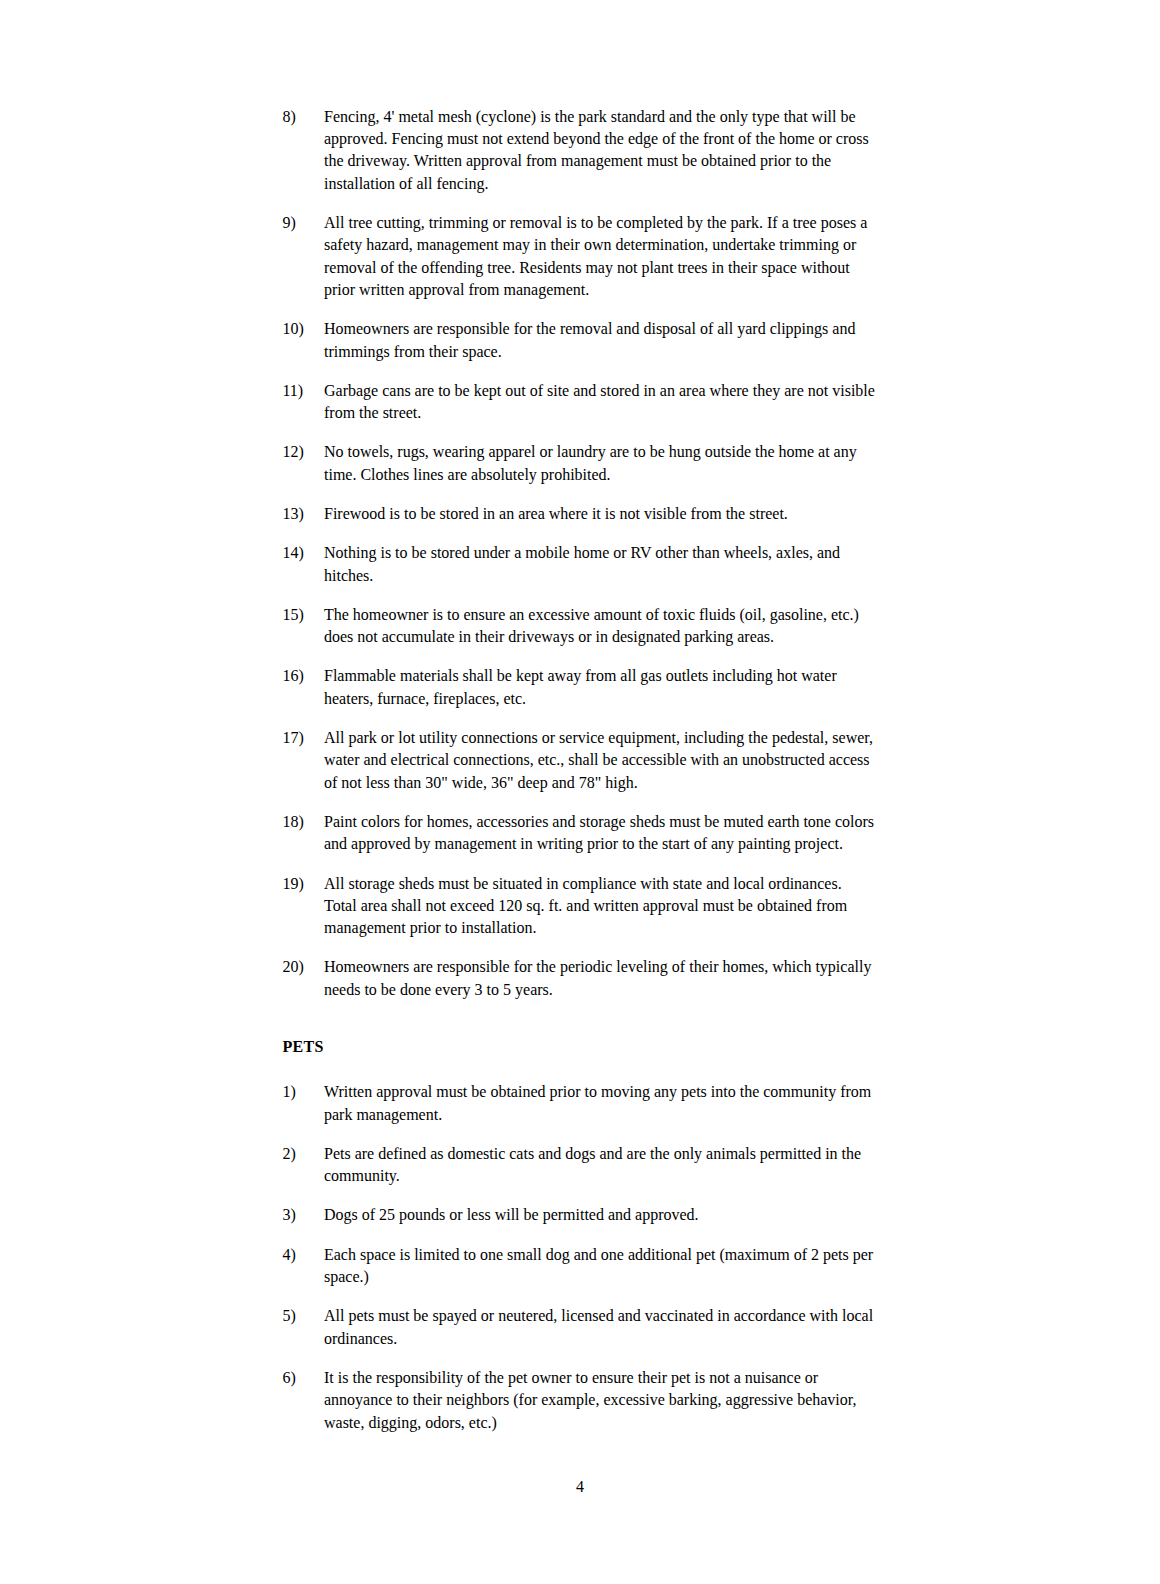8) Fencing, 4' metal mesh (cyclone) is the park standard and the only type that will be approved. Fencing must not extend beyond the edge of the front of the home or cross the driveway. Written approval from management must be obtained prior to the installation of all fencing.
9) All tree cutting, trimming or removal is to be completed by the park. If a tree poses a safety hazard, management may in their own determination, undertake trimming or removal of the offending tree. Residents may not plant trees in their space without prior written approval from management.
10) Homeowners are responsible for the removal and disposal of all yard clippings and trimmings from their space.
11) Garbage cans are to be kept out of site and stored in an area where they are not visible from the street.
12) No towels, rugs, wearing apparel or laundry are to be hung outside the home at any time. Clothes lines are absolutely prohibited.
13) Firewood is to be stored in an area where it is not visible from the street.
14) Nothing is to be stored under a mobile home or RV other than wheels, axles, and hitches.
15) The homeowner is to ensure an excessive amount of toxic fluids (oil, gasoline, etc.) does not accumulate in their driveways or in designated parking areas.
16) Flammable materials shall be kept away from all gas outlets including hot water heaters, furnace, fireplaces, etc.
17) All park or lot utility connections or service equipment, including the pedestal, sewer, water and electrical connections, etc., shall be accessible with an unobstructed access of not less than 30" wide, 36" deep and 78" high.
18) Paint colors for homes, accessories and storage sheds must be muted earth tone colors and approved by management in writing prior to the start of any painting project.
19) All storage sheds must be situated in compliance with state and local ordinances. Total area shall not exceed 120 sq. ft. and written approval must be obtained from management prior to installation.
20) Homeowners are responsible for the periodic leveling of their homes, which typically needs to be done every 3 to 5 years.
PETS
1) Written approval must be obtained prior to moving any pets into the community from park management.
2) Pets are defined as domestic cats and dogs and are the only animals permitted in the community.
3) Dogs of 25 pounds or less will be permitted and approved.
4) Each space is limited to one small dog and one additional pet (maximum of 2 pets per space.)
5) All pets must be spayed or neutered, licensed and vaccinated in accordance with local ordinances.
6) It is the responsibility of the pet owner to ensure their pet is not a nuisance or annoyance to their neighbors (for example, excessive barking, aggressive behavior, waste, digging, odors, etc.)
4